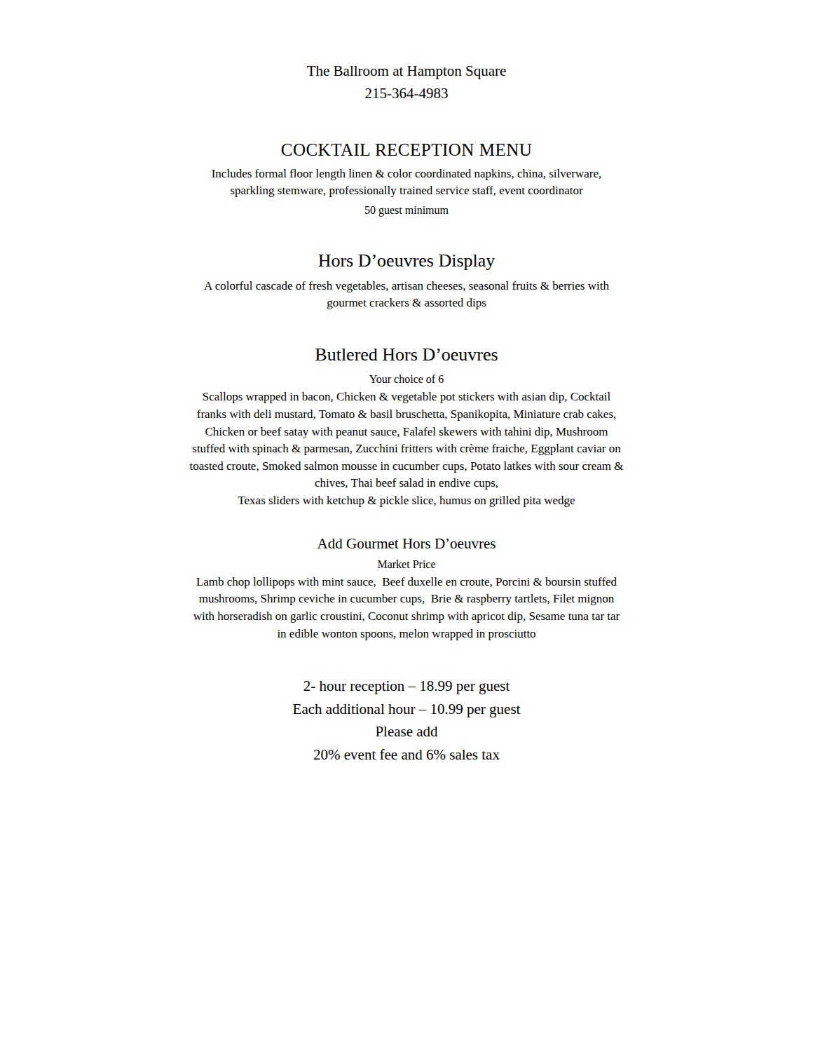The Ballroom at Hampton Square
215-364-4983
COCKTAIL RECEPTION MENU
Includes formal floor length linen & color coordinated napkins, china, silverware, sparkling stemware, professionally trained service staff, event coordinator
50 guest minimum
Hors D’oeuvres Display
A colorful cascade of fresh vegetables, artisan cheeses, seasonal fruits & berries with gourmet crackers & assorted dips
Butlered Hors D’oeuvres
Your choice of 6
Scallops wrapped in bacon, Chicken & vegetable pot stickers with asian dip, Cocktail franks with deli mustard, Tomato & basil bruschetta, Spanikopita, Miniature crab cakes, Chicken or beef satay with peanut sauce, Falafel skewers with tahini dip, Mushroom stuffed with spinach & parmesan, Zucchini fritters with crème fraiche, Eggplant caviar on toasted croute, Smoked salmon mousse in cucumber cups, Potato latkes with sour cream & chives, Thai beef salad in endive cups,
Texas sliders with ketchup & pickle slice, humus on grilled pita wedge
Add Gourmet Hors D’oeuvres
Market Price
Lamb chop lollipops with mint sauce, Beef duxelle en croute, Porcini & boursin stuffed mushrooms, Shrimp ceviche in cucumber cups, Brie & raspberry tartlets, Filet mignon with horseradish on garlic croustini, Coconut shrimp with apricot dip, Sesame tuna tar tar in edible wonton spoons, melon wrapped in prosciutto
2- hour reception – 18.99 per guest
Each additional hour – 10.99 per guest
Please add
20% event fee and 6% sales tax